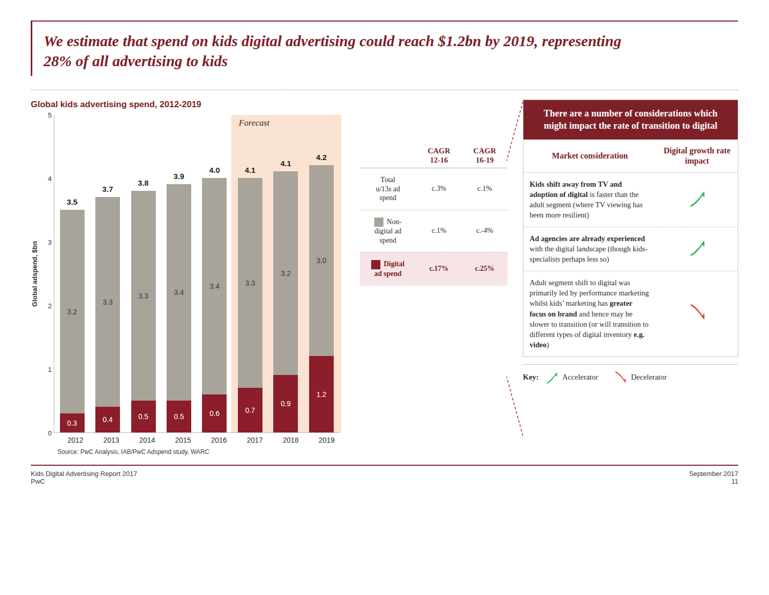We estimate that spend on kids digital advertising could reach $1.2bn by 2019, representing 28% of all advertising to kids
Global kids advertising spend, 2012-2019
Global adspend, $bn
5 4 3 2 1 0
Forecast
3.5
3.2
0.3
3.7
3.3
0.4
3.8
3.3
0.5
3.9
3.4
0.5
4.0
3.4
0.6
4.1
3.3
0.7
4.1
3.2
0.9
4.2
3.0
1.2
| | CAGR 12-16 | CAGR 16-19 |
| --- | --- | --- |
| Total u/13s ad spend | c.3% | c.1% |
| Non- digital ad spend | c.1% | c.-4% |
| Digital ad spend | c.17% | c.25% |
2012
2013
2014
2015
2016
2017
2018
2019
Source: PwC Analysis, IAB/PwC Adspend study, WARC
There are a number of considerations which might impact the rate of transition to digital
| Market consideration | Digital growth rate impact |
| --- | --- |
| Kids shift away from TV and adoption of digital is faster than the adult segment (where TV viewing has been more resilient) | |
| Ad agencies are already experienced with the digital landscape (though kids-specialists perhaps less so) | |
| Adult segment shift to digital was primarily led by performance marketing whilst kids’ marketing has greater focus on brand and hence may be slower to transition (or will transition to different types of digital inventory e.g. video ) | |
Key: Accelerator Decelerator
Kids Digital Advertising Report 2017 PwC
September 2017 11